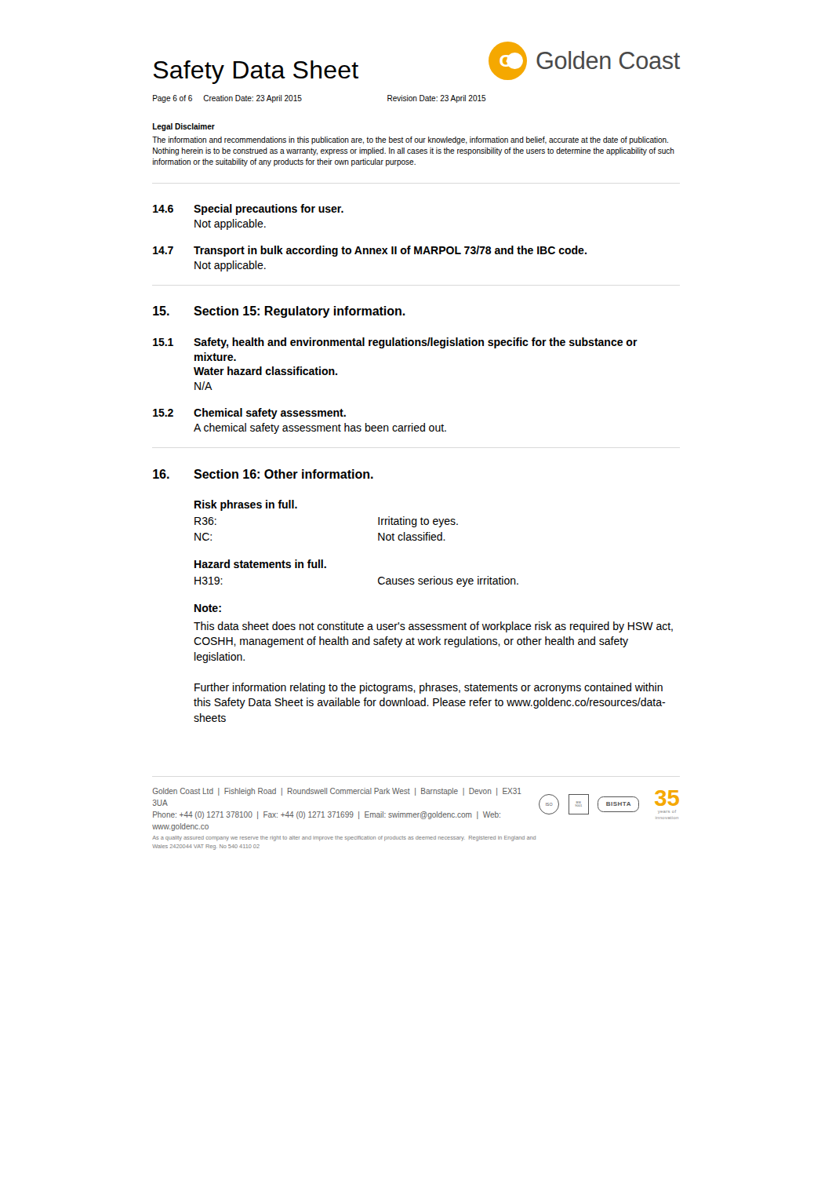Safety Data Sheet
Page 6 of 6 Creation Date: 23 April 2015 Revision Date: 23 April 2015
G
Golden Coast
Legal Disclaimer
The information and recommendations in this publication are, to the best of our knowledge, information and belief, accurate at the date of publication. Nothing herein is to be construed as a warranty, express or implied. In all cases it is the responsibility of the users to determine the applicability of such information or the suitability of any products for their own particular purpose.
14.6
Special precautions for user.
Not applicable.
14.7
Transport in bulk according to Annex II of MARPOL 73/78 and the IBC code.
Not applicable.
15.
Section 15: Regulatory information.
15.1
Safety, health and environmental regulations/legislation specific for the substance or mixture.
Water hazard classification.
N/A
15.2
Chemical safety assessment.
A chemical safety assessment has been carried out.
16.
Section 16: Other information.
Risk phrases in full.
R36:
Irritating to eyes.
NC:
Not classified.
Hazard statements in full.
H319:
Causes serious eye irritation.
Note:
This data sheet does not constitute a user's assessment of workplace risk as required by HSW act, COSHH, management of health and safety at work regulations, or other health and safety legislation.
Further information relating to the pictograms, phrases, statements or acronyms contained within this Safety Data Sheet is available for download. Please refer to www.goldenc.co/resources/data-sheets
Golden Coast Ltd | Fishleigh Road | Roundswell Commercial Park West | Barnstaple | Devon | EX31 3UA
Phone: +44 (0) 1271 378100 | Fax: +44 (0) 1271 371699 | Email: swimmer@goldenc.com | Web: www.goldenc.co
As a quality assured company we reserve the right to alter and improve the specification of products as deemed necessary. Registered in England and Wales 2420044 VAT Reg. No 540 4110 02
ISO
BSI
9001
BISHTA
35
years of
innovation